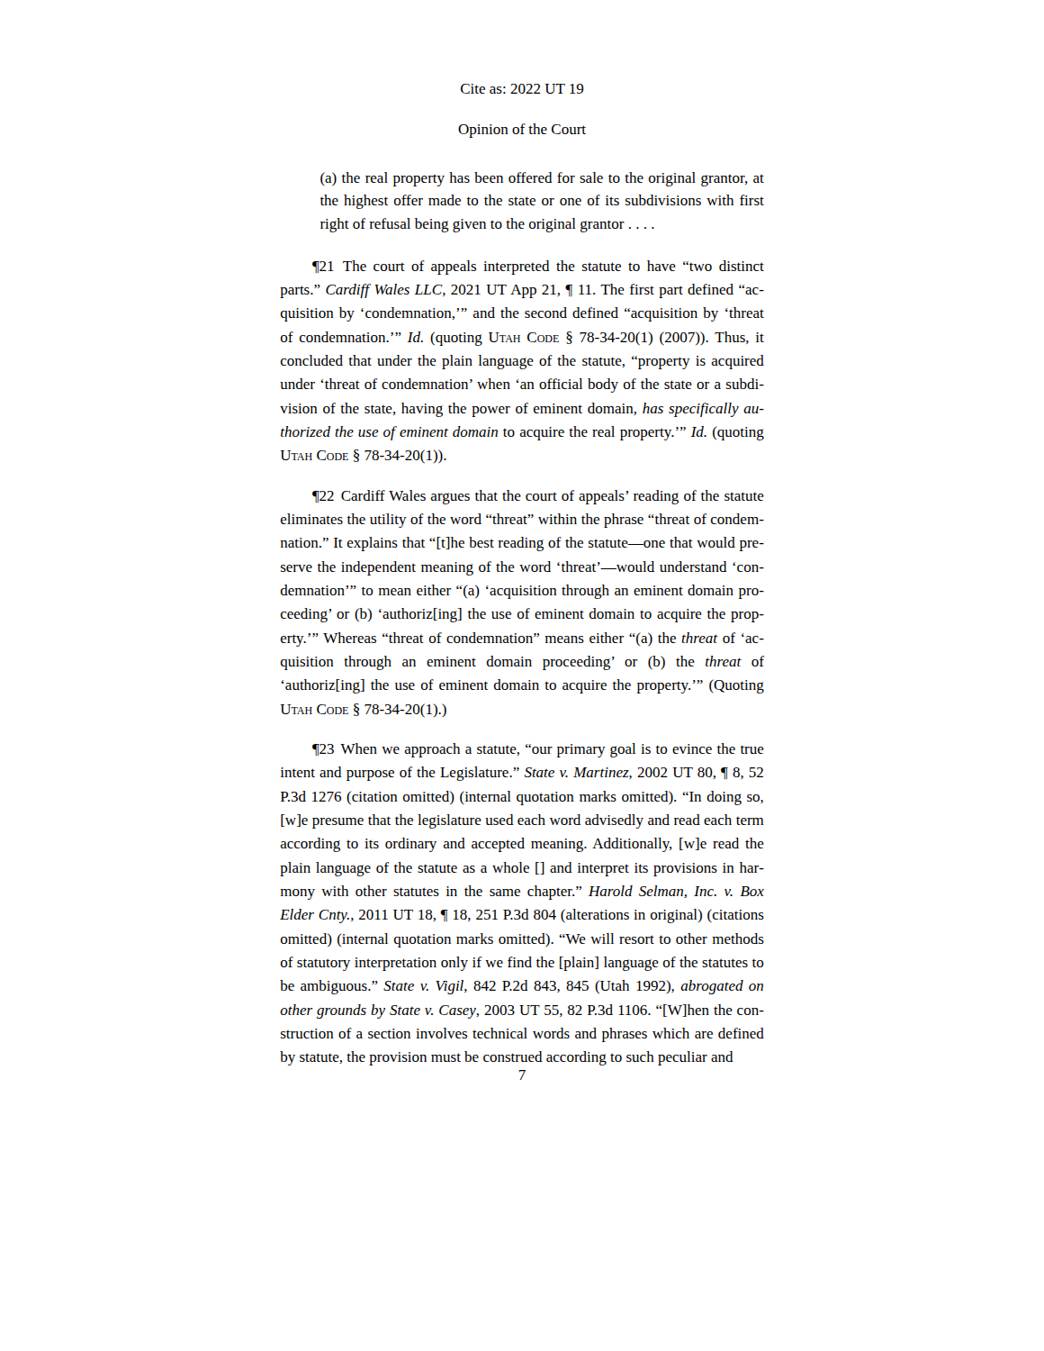Cite as: 2022 UT 19
Opinion of the Court
(a) the real property has been offered for sale to the original grantor, at the highest offer made to the state or one of its subdivisions with first right of refusal being given to the original grantor . . . .
¶21 The court of appeals interpreted the statute to have “two distinct parts.” Cardiff Wales LLC, 2021 UT App 21, ¶ 11. The first part defined “acquisition by ‘condemnation,’” and the second defined “acquisition by ‘threat of condemnation.’” Id. (quoting Utah Code § 78-34-20(1) (2007)). Thus, it concluded that under the plain language of the statute, “property is acquired under ‘threat of condemnation’ when ‘an official body of the state or a subdivision of the state, having the power of eminent domain, has specifically authorized the use of eminent domain to acquire the real property.’” Id. (quoting Utah Code § 78-34-20(1)).
¶22 Cardiff Wales argues that the court of appeals’ reading of the statute eliminates the utility of the word “threat” within the phrase “threat of condemnation.” It explains that “[t]he best reading of the statute—one that would preserve the independent meaning of the word ‘threat’—would understand ‘condemnation’” to mean either “(a) ‘acquisition through an eminent domain proceeding’ or (b) ‘authoriz[ing] the use of eminent domain to acquire the property.’” Whereas “threat of condemnation” means either “(a) the threat of ‘acquisition through an eminent domain proceeding’ or (b) the threat of ‘authoriz[ing] the use of eminent domain to acquire the property.’” (Quoting Utah Code § 78-34-20(1).)
¶23 When we approach a statute, “our primary goal is to evince the true intent and purpose of the Legislature.” State v. Martinez, 2002 UT 80, ¶ 8, 52 P.3d 1276 (citation omitted) (internal quotation marks omitted). “In doing so, [w]e presume that the legislature used each word advisedly and read each term according to its ordinary and accepted meaning. Additionally, [w]e read the plain language of the statute as a whole [] and interpret its provisions in harmony with other statutes in the same chapter.” Harold Selman, Inc. v. Box Elder Cnty., 2011 UT 18, ¶ 18, 251 P.3d 804 (alterations in original) (citations omitted) (internal quotation marks omitted). “We will resort to other methods of statutory interpretation only if we find the [plain] language of the statutes to be ambiguous.” State v. Vigil, 842 P.2d 843, 845 (Utah 1992), abrogated on other grounds by State v. Casey, 2003 UT 55, 82 P.3d 1106. “[W]hen the construction of a section involves technical words and phrases which are defined by statute, the provision must be construed according to such peculiar and
7